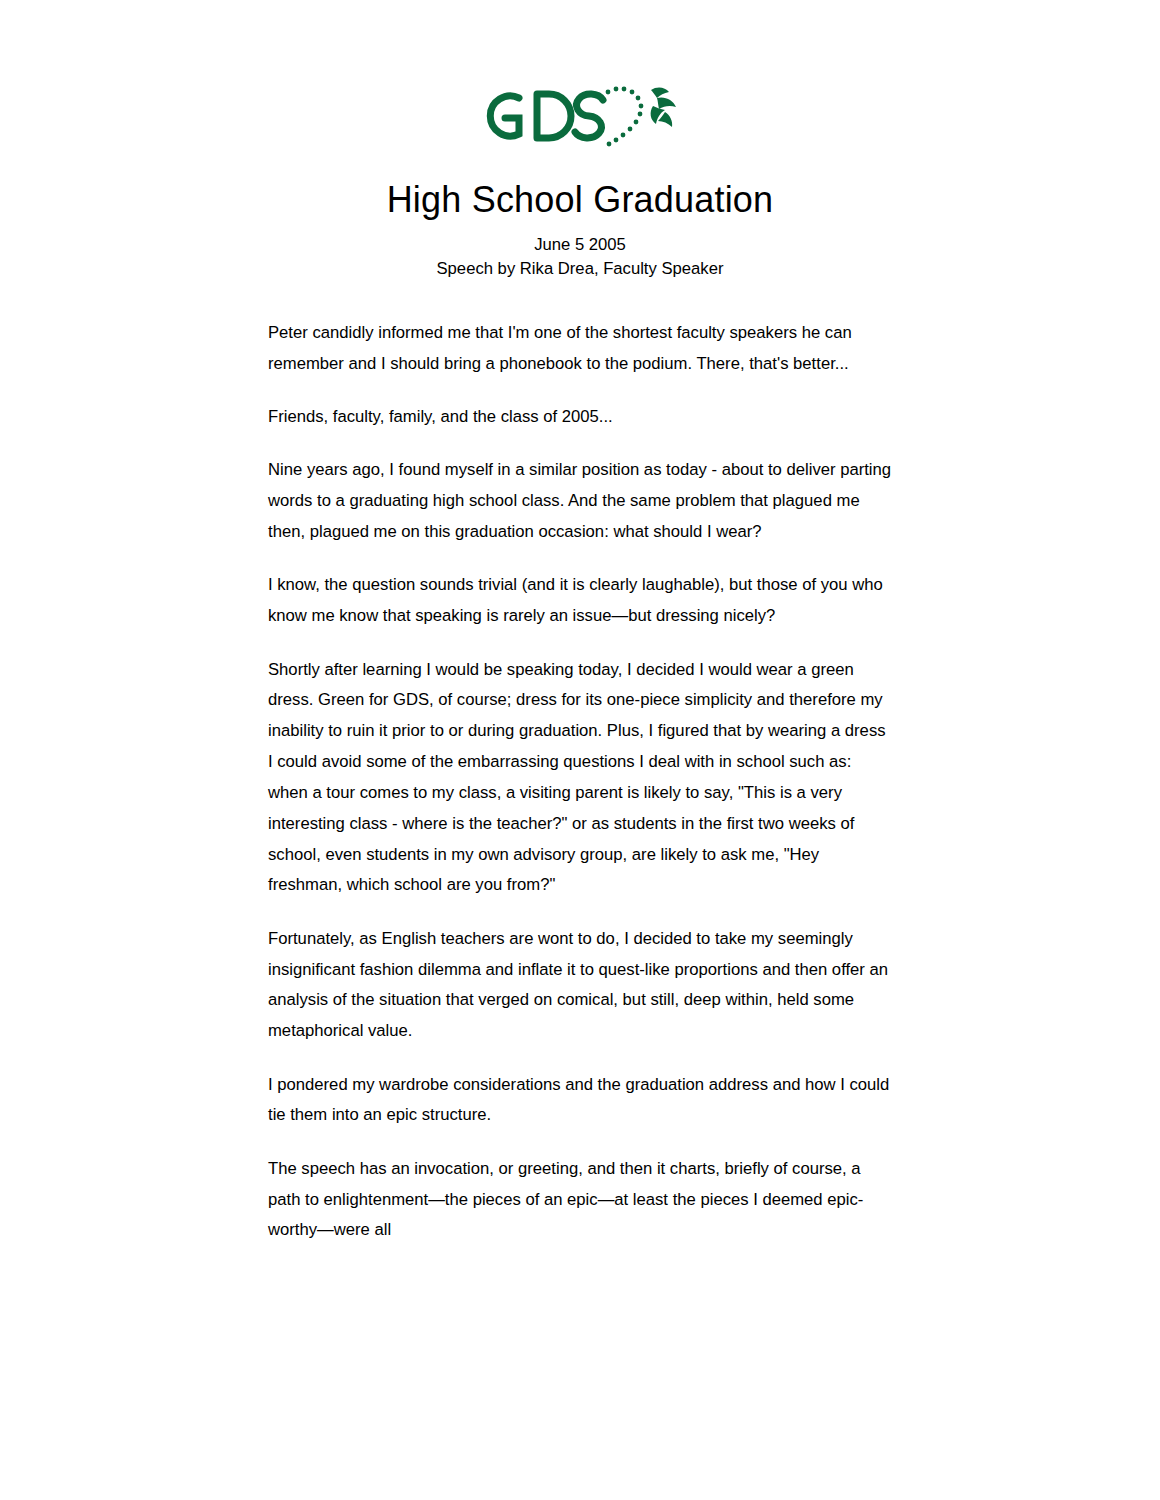High School Graduation
June 5 2005
Speech by Rika Drea, Faculty Speaker
Peter candidly informed me that I'm one of the shortest faculty speakers he can remember and I should bring a phonebook to the podium. There, that's better...
Friends, faculty, family, and the class of 2005...
Nine years ago, I found myself in a similar position as today - about to deliver parting words to a graduating high school class. And the same problem that plagued me then, plagued me on this graduation occasion: what should I wear?
I know, the question sounds trivial (and it is clearly laughable), but those of you who know me know that speaking is rarely an issue—but dressing nicely?
Shortly after learning I would be speaking today, I decided I would wear a green dress. Green for GDS, of course; dress for its one-piece simplicity and therefore my inability to ruin it prior to or during graduation. Plus, I figured that by wearing a dress I could avoid some of the embarrassing questions I deal with in school such as: when a tour comes to my class, a visiting parent is likely to say, "This is a very interesting class - where is the teacher?" or as students in the first two weeks of school, even students in my own advisory group, are likely to ask me, "Hey freshman, which school are you from?"
Fortunately, as English teachers are wont to do, I decided to take my seemingly insignificant fashion dilemma and inflate it to quest-like proportions and then offer an analysis of the situation that verged on comical, but still, deep within, held some metaphorical value.
I pondered my wardrobe considerations and the graduation address and how I could tie them into an epic structure.
The speech has an invocation, or greeting, and then it charts, briefly of course, a path to enlightenment—the pieces of an epic—at least the pieces I deemed epic-worthy—were all